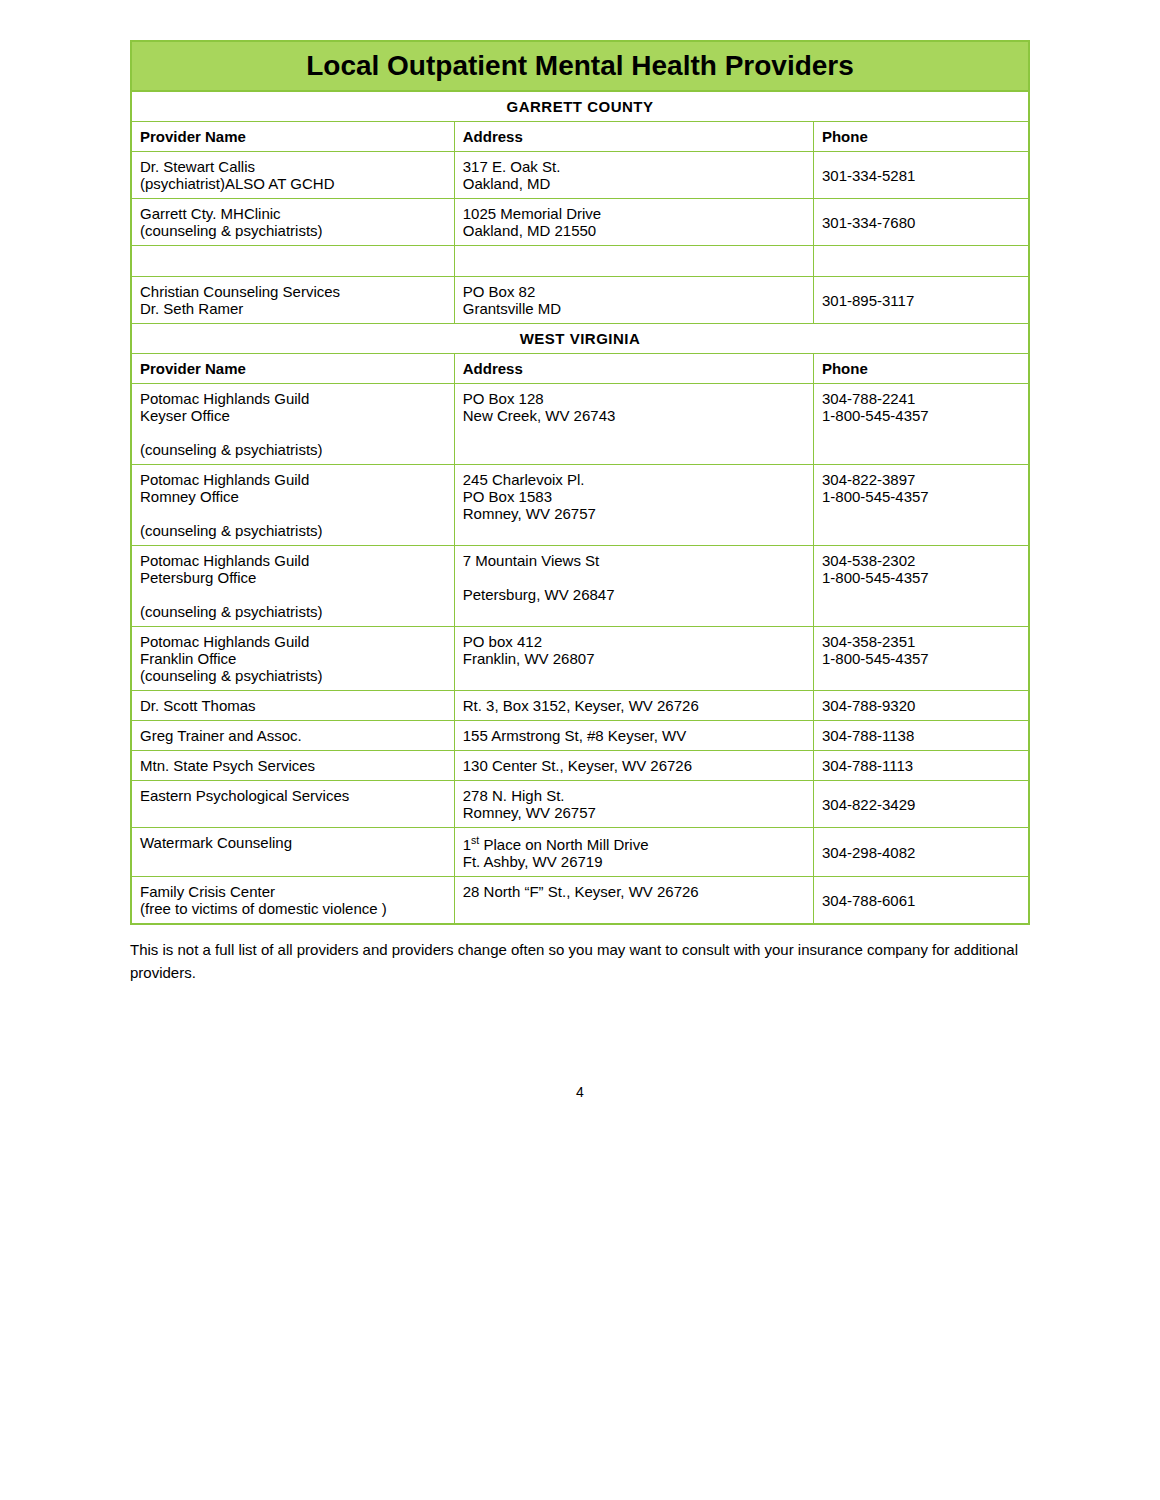Local Outpatient Mental Health Providers
| GARRETT COUNTY |
| Provider Name | Address | Phone |
| Dr. Stewart Callis (psychiatrist)ALSO AT GCHD | 317 E. Oak St. Oakland, MD | 301-334-5281 |
| Garrett Cty. MHClinic (counseling & psychiatrists) | 1025 Memorial Drive Oakland, MD 21550 | 301-334-7680 |
| Christian Counseling Services Dr. Seth Ramer | PO Box 82 Grantsville MD | 301-895-3117 |
| WEST VIRGINIA |
| Provider Name | Address | Phone |
| Potomac Highlands Guild Keyser Office (counseling & psychiatrists) | PO Box 128 New Creek, WV 26743 | 304-788-2241 1-800-545-4357 |
| Potomac Highlands Guild Romney Office (counseling & psychiatrists) | 245 Charlevoix Pl. PO Box 1583 Romney, WV 26757 | 304-822-3897 1-800-545-4357 |
| Potomac Highlands Guild Petersburg Office (counseling & psychiatrists) | 7 Mountain Views St Petersburg, WV 26847 | 304-538-2302 1-800-545-4357 |
| Potomac Highlands Guild Franklin Office (counseling & psychiatrists) | PO box 412 Franklin, WV 26807 | 304-358-2351 1-800-545-4357 |
| Dr. Scott Thomas | Rt. 3, Box 3152, Keyser, WV 26726 | 304-788-9320 |
| Greg Trainer and Assoc. | 155 Armstrong St, #8 Keyser, WV | 304-788-1138 |
| Mtn. State Psych Services | 130 Center St., Keyser, WV 26726 | 304-788-1113 |
| Eastern Psychological Services | 278 N. High St. Romney, WV 26757 | 304-822-3429 |
| Watermark Counseling | 1 st Place on North Mill Drive Ft. Ashby, WV 26719 | 304-298-4082 |
| Family Crisis Center (free to victims of domestic violence ) | 28 North “F” St., Keyser, WV 26726 | 304-788-6061 |
This is not a full list of all providers and providers change often so you may want to consult with your insurance company for additional providers.
4